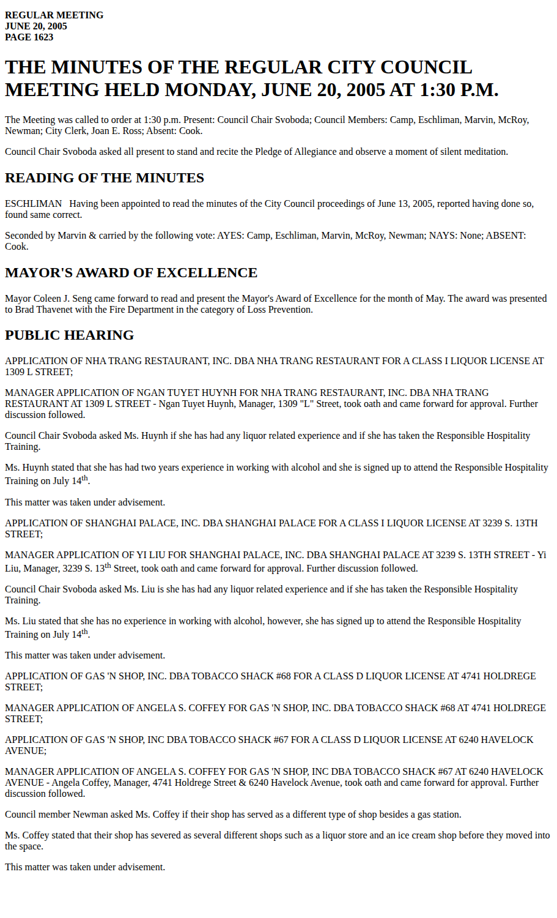REGULAR MEETING
JUNE 20, 2005
PAGE 1623
THE MINUTES OF THE REGULAR CITY COUNCIL MEETING HELD MONDAY, JUNE 20, 2005 AT 1:30 P.M.
The Meeting was called to order at 1:30 p.m. Present: Council Chair Svoboda; Council Members: Camp, Eschliman, Marvin, McRoy, Newman; City Clerk, Joan E. Ross; Absent: Cook.
Council Chair Svoboda asked all present to stand and recite the Pledge of Allegiance and observe a moment of silent meditation.
READING OF THE MINUTES
ESCHLIMAN Having been appointed to read the minutes of the City Council proceedings of June 13, 2005, reported having done so, found same correct.
Seconded by Marvin & carried by the following vote: AYES: Camp, Eschliman, Marvin, McRoy, Newman; NAYS: None; ABSENT: Cook.
MAYOR'S AWARD OF EXCELLENCE
Mayor Coleen J. Seng came forward to read and present the Mayor's Award of Excellence for the month of May. The award was presented to Brad Thavenet with the Fire Department in the category of Loss Prevention.
PUBLIC HEARING
APPLICATION OF NHA TRANG RESTAURANT, INC. DBA NHA TRANG RESTAURANT FOR A CLASS I LIQUOR LICENSE AT 1309 L STREET;
MANAGER APPLICATION OF NGAN TUYET HUYNH FOR NHA TRANG RESTAURANT, INC. DBA NHA TRANG RESTAURANT AT 1309 L STREET - Ngan Tuyet Huynh, Manager, 1309 "L" Street, took oath and came forward for approval. Further discussion followed.
Council Chair Svoboda asked Ms. Huynh if she has had any liquor related experience and if she has taken the Responsible Hospitality Training.
Ms. Huynh stated that she has had two years experience in working with alcohol and she is signed up to attend the Responsible Hospitality Training on July 14th.
This matter was taken under advisement.
APPLICATION OF SHANGHAI PALACE, INC. DBA SHANGHAI PALACE FOR A CLASS I LIQUOR LICENSE AT 3239 S. 13TH STREET;
MANAGER APPLICATION OF YI LIU FOR SHANGHAI PALACE, INC. DBA SHANGHAI PALACE AT 3239 S. 13TH STREET - Yi Liu, Manager, 3239 S. 13th Street, took oath and came forward for approval. Further discussion followed.
Council Chair Svoboda asked Ms. Liu is she has had any liquor related experience and if she has taken the Responsible Hospitality Training.
Ms. Liu stated that she has no experience in working with alcohol, however, she has signed up to attend the Responsible Hospitality Training on July 14th.
This matter was taken under advisement.
APPLICATION OF GAS 'N SHOP, INC. DBA TOBACCO SHACK #68 FOR A CLASS D LIQUOR LICENSE AT 4741 HOLDREGE STREET;
MANAGER APPLICATION OF ANGELA S. COFFEY FOR GAS 'N SHOP, INC. DBA TOBACCO SHACK #68 AT 4741 HOLDREGE STREET;
APPLICATION OF GAS 'N SHOP, INC DBA TOBACCO SHACK #67 FOR A CLASS D LIQUOR LICENSE AT 6240 HAVELOCK AVENUE;
MANAGER APPLICATION OF ANGELA S. COFFEY FOR GAS 'N SHOP, INC DBA TOBACCO SHACK #67 AT 6240 HAVELOCK AVENUE - Angela Coffey, Manager, 4741 Holdrege Street & 6240 Havelock Avenue, took oath and came forward for approval. Further discussion followed.
Council member Newman asked Ms. Coffey if their shop has served as a different type of shop besides a gas station.
Ms. Coffey stated that their shop has severed as several different shops such as a liquor store and an ice cream shop before they moved into the space.
This matter was taken under advisement.